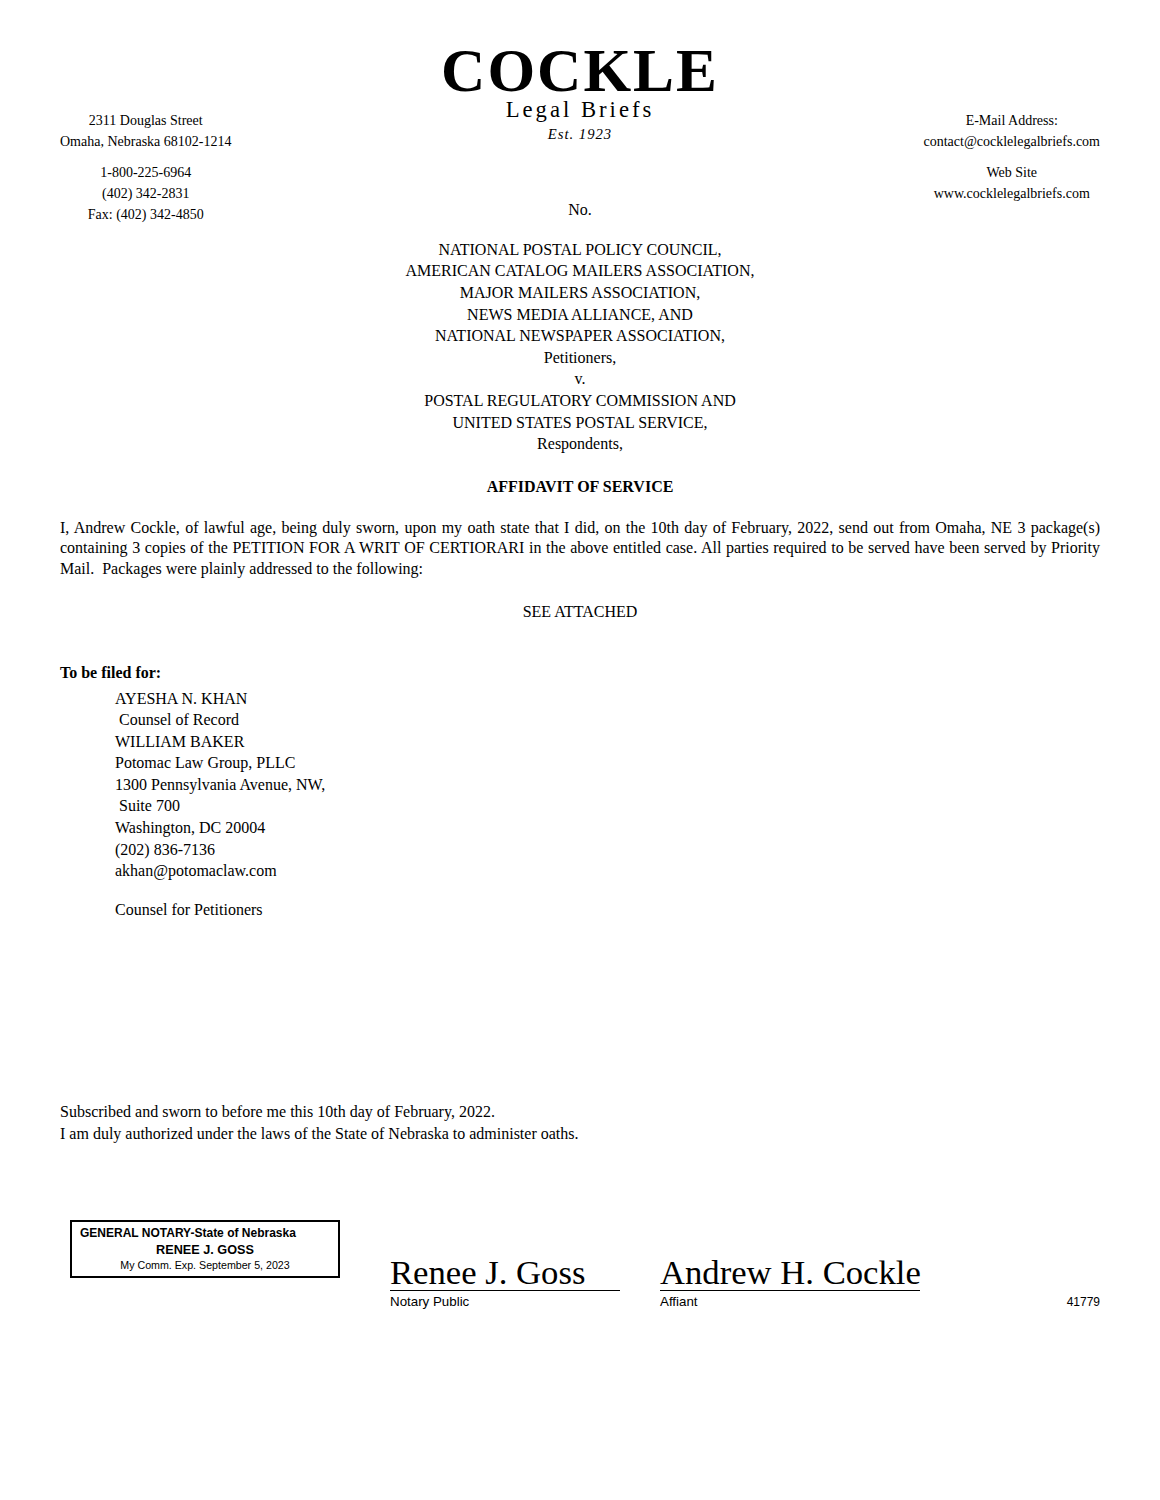COCKLE
Legal Briefs
Est. 1923
2311 Douglas Street
Omaha, Nebraska 68102-1214
1-800-225-6964
(402) 342-2831
Fax: (402) 342-4850
E-Mail Address:
contact@cocklelegalbriefs.com
Web Site
www.cocklelegalbriefs.com
No.
National Postal Policy Council,
American Catalog Mailers Association,
Major Mailers Association,
News Media Alliance, and
National Newspaper Association,
Petitioners,
v.
Postal Regulatory Commission and
United States Postal Service,
Respondents,
AFFIDAVIT OF SERVICE
I, Andrew Cockle, of lawful age, being duly sworn, upon my oath state that I did, on the 10th day of February, 2022, send out from Omaha, NE 3 package(s) containing 3 copies of the PETITION FOR A WRIT OF CERTIORARI in the above entitled case. All parties required to be served have been served by Priority Mail. Packages were plainly addressed to the following:
SEE ATTACHED
To be filed for:
AYESHA N. KHAN
Counsel of Record
WILLIAM BAKER
Potomac Law Group, PLLC
1300 Pennsylvania Avenue, NW,
Suite 700
Washington, DC 20004
(202) 836-7136
akhan@potomaclaw.com
Counsel for Petitioners
Subscribed and sworn to before me this 10th day of February, 2022.
I am duly authorized under the laws of the State of Nebraska to administer oaths.
GENERAL NOTARY-State of Nebraska
RENEE J. GOSS
My Comm. Exp. September 5, 2023
Renee J. Goss
Notary Public
Andrew H. Cockle
Affiant
41779